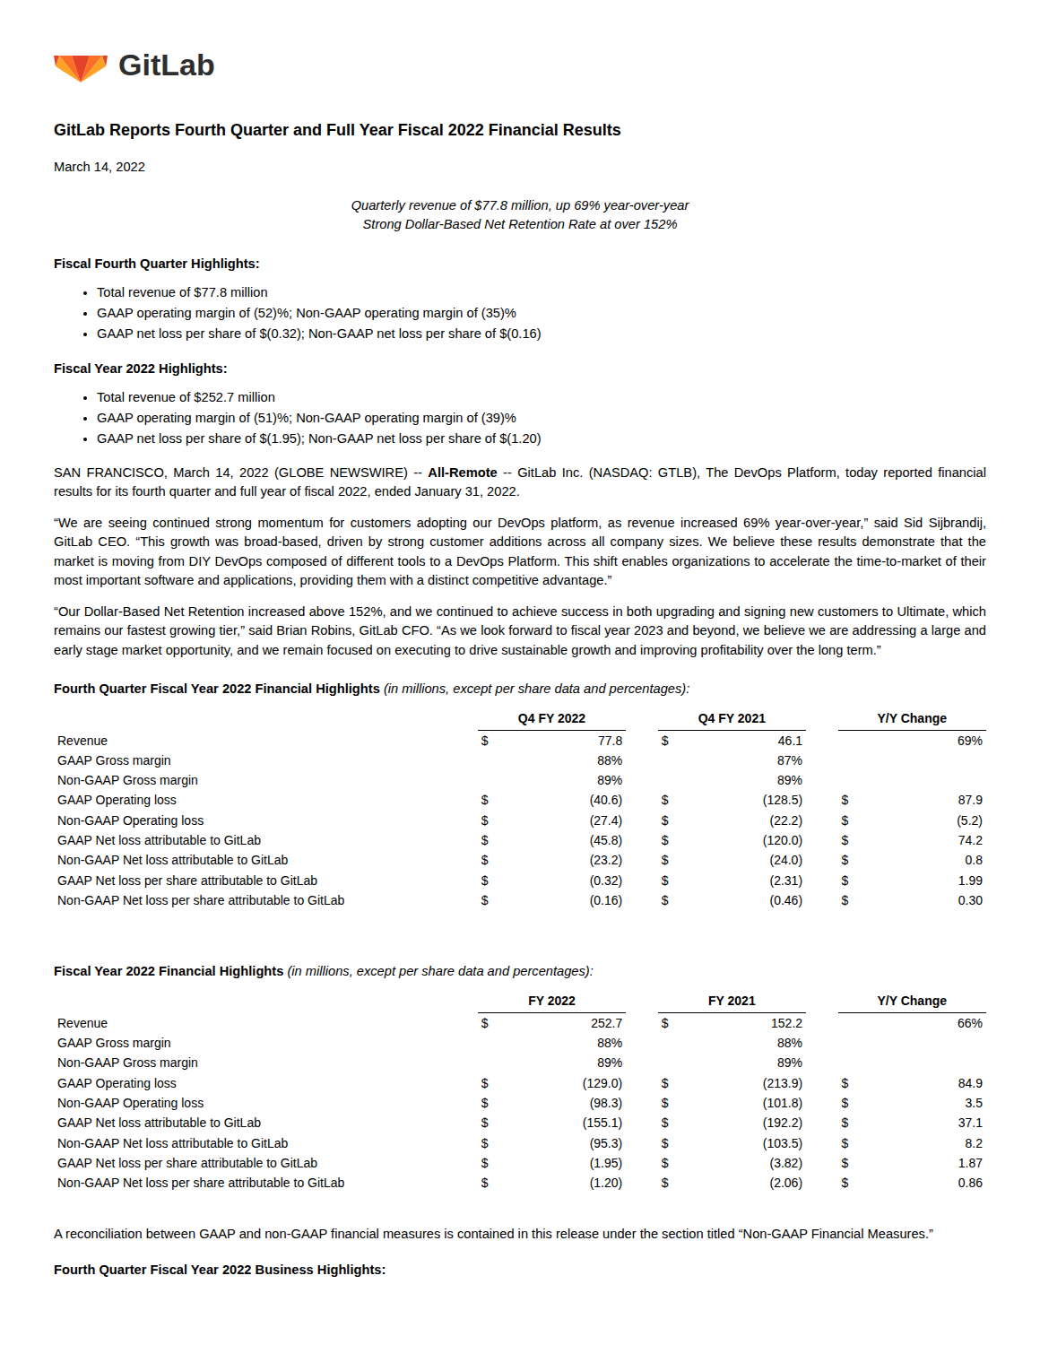GitLab
GitLab Reports Fourth Quarter and Full Year Fiscal 2022 Financial Results
March 14, 2022
Quarterly revenue of $77.8 million, up 69% year-over-year
Strong Dollar-Based Net Retention Rate at over 152%
Fiscal Fourth Quarter Highlights:
Total revenue of $77.8 million
GAAP operating margin of (52)%; Non-GAAP operating margin of (35)%
GAAP net loss per share of $(0.32); Non-GAAP net loss per share of $(0.16)
Fiscal Year 2022 Highlights:
Total revenue of $252.7 million
GAAP operating margin of (51)%; Non-GAAP operating margin of (39)%
GAAP net loss per share of $(1.95); Non-GAAP net loss per share of $(1.20)
SAN FRANCISCO, March 14, 2022 (GLOBE NEWSWIRE) -- All-Remote -- GitLab Inc. (NASDAQ: GTLB), The DevOps Platform, today reported financial results for its fourth quarter and full year of fiscal 2022, ended January 31, 2022.
“We are seeing continued strong momentum for customers adopting our DevOps platform, as revenue increased 69% year-over-year,” said Sid Sijbrandij, GitLab CEO. “This growth was broad-based, driven by strong customer additions across all company sizes. We believe these results demonstrate that the market is moving from DIY DevOps composed of different tools to a DevOps Platform. This shift enables organizations to accelerate the time-to-market of their most important software and applications, providing them with a distinct competitive advantage.”
“Our Dollar-Based Net Retention increased above 152%, and we continued to achieve success in both upgrading and signing new customers to Ultimate, which remains our fastest growing tier,” said Brian Robins, GitLab CFO. “As we look forward to fiscal year 2023 and beyond, we believe we are addressing a large and early stage market opportunity, and we remain focused on executing to drive sustainable growth and improving profitability over the long term.”
Fourth Quarter Fiscal Year 2022 Financial Highlights (in millions, except per share data and percentages):
| | Q4 FY 2022 | | Q4 FY 2021 | | Y/Y Change |
| --- | --- | --- | --- | --- | --- |
| Revenue | $ | 77.8 | | $ | 46.1 | | | 69% |
| GAAP Gross margin | | 88% | | | 87% | | | |
| Non-GAAP Gross margin | | 89% | | | 89% | | | |
| GAAP Operating loss | $ | (40.6) | | $ | (128.5) | | $ | 87.9 |
| Non-GAAP Operating loss | $ | (27.4) | | $ | (22.2) | | $ | (5.2) |
| GAAP Net loss attributable to GitLab | $ | (45.8) | | $ | (120.0) | | $ | 74.2 |
| Non-GAAP Net loss attributable to GitLab | $ | (23.2) | | $ | (24.0) | | $ | 0.8 |
| GAAP Net loss per share attributable to GitLab | $ | (0.32) | | $ | (2.31) | | $ | 1.99 |
| Non-GAAP Net loss per share attributable to GitLab | $ | (0.16) | | $ | (0.46) | | $ | 0.30 |
Fiscal Year 2022 Financial Highlights (in millions, except per share data and percentages):
| | FY 2022 | | FY 2021 | | Y/Y Change |
| --- | --- | --- | --- | --- | --- |
| Revenue | $ | 252.7 | | $ | 152.2 | | | 66% |
| GAAP Gross margin | | 88% | | | 88% | | | |
| Non-GAAP Gross margin | | 89% | | | 89% | | | |
| GAAP Operating loss | $ | (129.0) | | $ | (213.9) | | $ | 84.9 |
| Non-GAAP Operating loss | $ | (98.3) | | $ | (101.8) | | $ | 3.5 |
| GAAP Net loss attributable to GitLab | $ | (155.1) | | $ | (192.2) | | $ | 37.1 |
| Non-GAAP Net loss attributable to GitLab | $ | (95.3) | | $ | (103.5) | | $ | 8.2 |
| GAAP Net loss per share attributable to GitLab | $ | (1.95) | | $ | (3.82) | | $ | 1.87 |
| Non-GAAP Net loss per share attributable to GitLab | $ | (1.20) | | $ | (2.06) | | $ | 0.86 |
A reconciliation between GAAP and non-GAAP financial measures is contained in this release under the section titled “Non-GAAP Financial Measures.”
Fourth Quarter Fiscal Year 2022 Business Highlights: